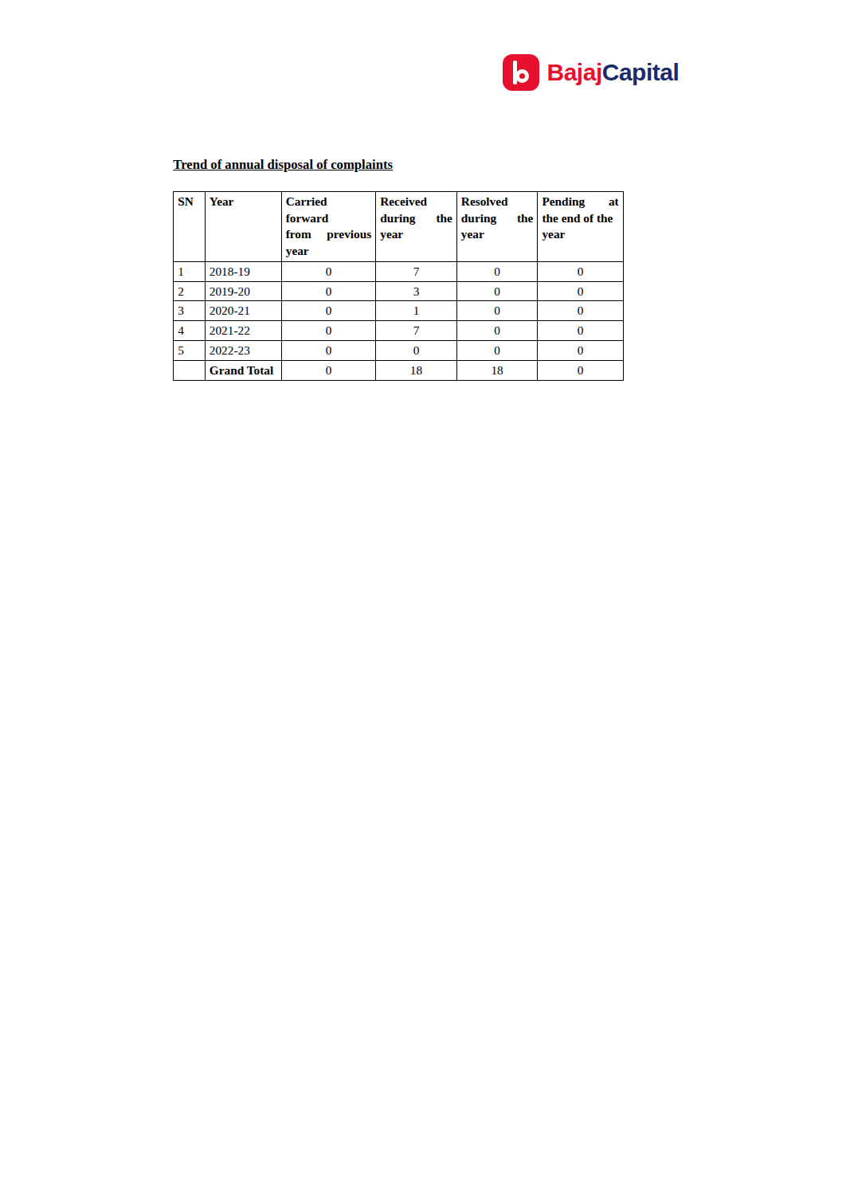Bajaj Capital
Trend of annual disposal of complaints
| SN | Year | Carried forward from previous year | Received during the year | Resolved during the year | Pending at the end of the year |
| --- | --- | --- | --- | --- | --- |
| 1 | 2018-19 | 0 | 7 | 0 | 0 |
| 2 | 2019-20 | 0 | 3 | 0 | 0 |
| 3 | 2020-21 | 0 | 1 | 0 | 0 |
| 4 | 2021-22 | 0 | 7 | 0 | 0 |
| 5 | 2022-23 | 0 | 0 | 0 | 0 |
| | Grand Total | 0 | 18 | 18 | 0 |